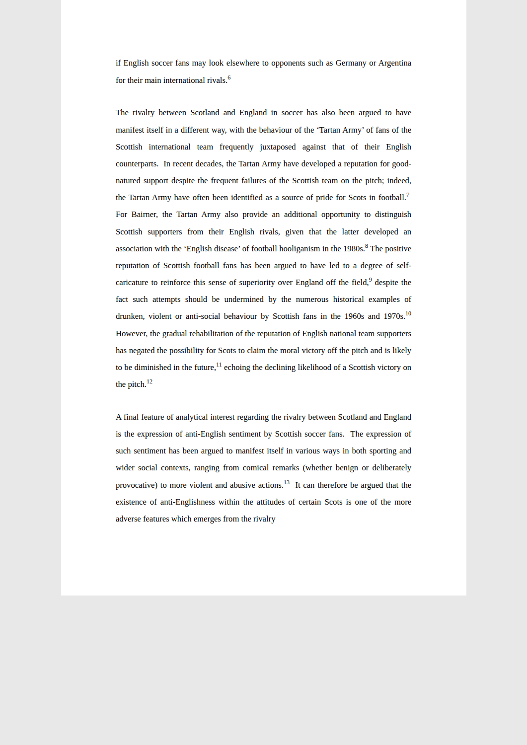if English soccer fans may look elsewhere to opponents such as Germany or Argentina for their main international rivals.6
The rivalry between Scotland and England in soccer has also been argued to have manifest itself in a different way, with the behaviour of the ‘Tartan Army’ of fans of the Scottish international team frequently juxtaposed against that of their English counterparts. In recent decades, the Tartan Army have developed a reputation for good-natured support despite the frequent failures of the Scottish team on the pitch; indeed, the Tartan Army have often been identified as a source of pride for Scots in football.7 For Bairner, the Tartan Army also provide an additional opportunity to distinguish Scottish supporters from their English rivals, given that the latter developed an association with the ‘English disease’ of football hooliganism in the 1980s.8 The positive reputation of Scottish football fans has been argued to have led to a degree of self-caricature to reinforce this sense of superiority over England off the field,9 despite the fact such attempts should be undermined by the numerous historical examples of drunken, violent or anti-social behaviour by Scottish fans in the 1960s and 1970s.10 However, the gradual rehabilitation of the reputation of English national team supporters has negated the possibility for Scots to claim the moral victory off the pitch and is likely to be diminished in the future,11 echoing the declining likelihood of a Scottish victory on the pitch.12
A final feature of analytical interest regarding the rivalry between Scotland and England is the expression of anti-English sentiment by Scottish soccer fans. The expression of such sentiment has been argued to manifest itself in various ways in both sporting and wider social contexts, ranging from comical remarks (whether benign or deliberately provocative) to more violent and abusive actions.13 It can therefore be argued that the existence of anti-Englishness within the attitudes of certain Scots is one of the more adverse features which emerges from the rivalry